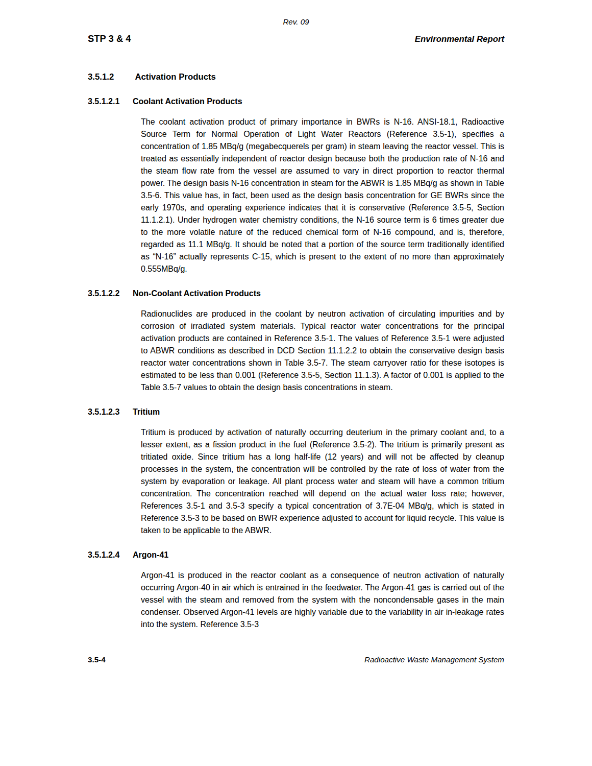Rev. 09
STP 3 & 4 Environmental Report
3.5.1.2 Activation Products
3.5.1.2.1 Coolant Activation Products
The coolant activation product of primary importance in BWRs is N-16. ANSI-18.1, Radioactive Source Term for Normal Operation of Light Water Reactors (Reference 3.5-1), specifies a concentration of 1.85 MBq/g (megabecquerels per gram) in steam leaving the reactor vessel. This is treated as essentially independent of reactor design because both the production rate of N-16 and the steam flow rate from the vessel are assumed to vary in direct proportion to reactor thermal power. The design basis N-16 concentration in steam for the ABWR is 1.85 MBq/g as shown in Table 3.5-6. This value has, in fact, been used as the design basis concentration for GE BWRs since the early 1970s, and operating experience indicates that it is conservative (Reference 3.5-5, Section 11.1.2.1). Under hydrogen water chemistry conditions, the N-16 source term is 6 times greater due to the more volatile nature of the reduced chemical form of N-16 compound, and is, therefore, regarded as 11.1 MBq/g. It should be noted that a portion of the source term traditionally identified as “N-16” actually represents C-15, which is present to the extent of no more than approximately 0.555MBq/g.
3.5.1.2.2 Non-Coolant Activation Products
Radionuclides are produced in the coolant by neutron activation of circulating impurities and by corrosion of irradiated system materials. Typical reactor water concentrations for the principal activation products are contained in Reference 3.5-1. The values of Reference 3.5-1 were adjusted to ABWR conditions as described in DCD Section 11.1.2.2 to obtain the conservative design basis reactor water concentrations shown in Table 3.5-7. The steam carryover ratio for these isotopes is estimated to be less than 0.001 (Reference 3.5-5, Section 11.1.3). A factor of 0.001 is applied to the Table 3.5-7 values to obtain the design basis concentrations in steam.
3.5.1.2.3 Tritium
Tritium is produced by activation of naturally occurring deuterium in the primary coolant and, to a lesser extent, as a fission product in the fuel (Reference 3.5-2). The tritium is primarily present as tritiated oxide. Since tritium has a long half-life (12 years) and will not be affected by cleanup processes in the system, the concentration will be controlled by the rate of loss of water from the system by evaporation or leakage. All plant process water and steam will have a common tritium concentration. The concentration reached will depend on the actual water loss rate; however, References 3.5-1 and 3.5-3 specify a typical concentration of 3.7E-04 MBq/g, which is stated in Reference 3.5-3 to be based on BWR experience adjusted to account for liquid recycle. This value is taken to be applicable to the ABWR.
3.5.1.2.4 Argon-41
Argon-41 is produced in the reactor coolant as a consequence of neutron activation of naturally occurring Argon-40 in air which is entrained in the feedwater. The Argon-41 gas is carried out of the vessel with the steam and removed from the system with the noncondensable gases in the main condenser. Observed Argon-41 levels are highly variable due to the variability in air in-leakage rates into the system. Reference 3.5-3
3.5-4 Radioactive Waste Management System